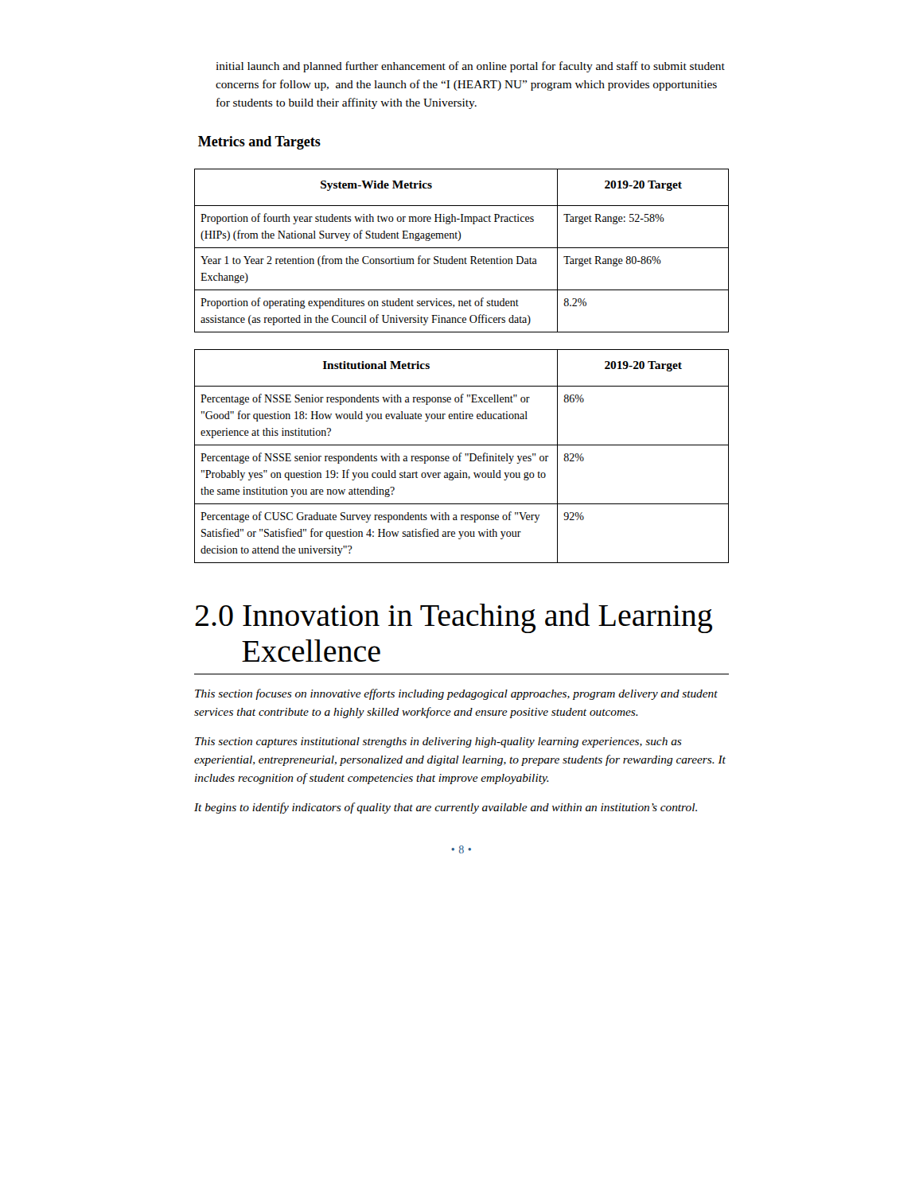initial launch and planned further enhancement of an online portal for faculty and staff to submit student concerns for follow up, and the launch of the “I (HEART) NU” program which provides opportunities for students to build their affinity with the University.
Metrics and Targets
| System-Wide Metrics | 2019-20 Target |
| --- | --- |
| Proportion of fourth year students with two or more High-Impact Practices (HIPs) (from the National Survey of Student Engagement) | Target Range: 52-58% |
| Year 1 to Year 2 retention (from the Consortium for Student Retention Data Exchange) | Target Range 80-86% |
| Proportion of operating expenditures on student services, net of student assistance (as reported in the Council of University Finance Officers data) | 8.2% |
| Institutional Metrics | 2019-20 Target |
| --- | --- |
| Percentage of NSSE Senior respondents with a response of "Excellent" or "Good" for question 18: How would you evaluate your entire educational experience at this institution? | 86% |
| Percentage of NSSE senior respondents with a response of "Definitely yes" or "Probably yes" on question 19: If you could start over again, would you go to the same institution you are now attending? | 82% |
| Percentage of CUSC Graduate Survey respondents with a response of "Very Satisfied" or "Satisfied" for question 4: How satisfied are you with your decision to attend the university"? | 92% |
2.0 Innovation in Teaching and LearningExcellence
This section focuses on innovative efforts including pedagogical approaches, program delivery and student services that contribute to a highly skilled workforce and ensure positive student outcomes.
This section captures institutional strengths in delivering high-quality learning experiences, such as experiential, entrepreneurial, personalized and digital learning, to prepare students for rewarding careers. It includes recognition of student competencies that improve employability.
It begins to identify indicators of quality that are currently available and within an institution’s control.
• 8 •